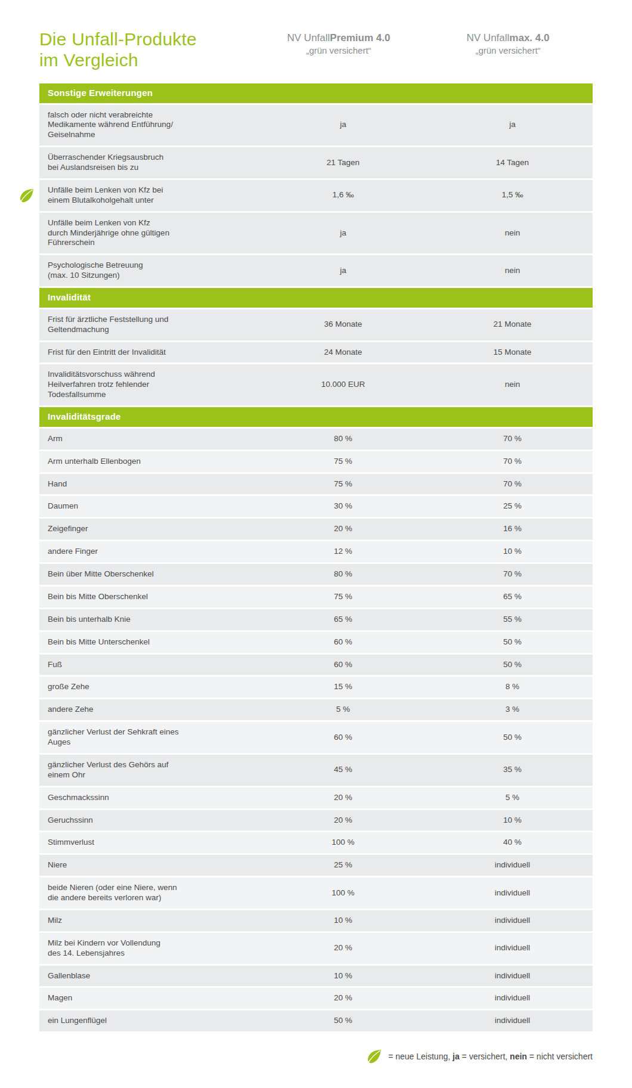Die Unfall-Produkte
im Vergleich
NV UnfallPremium 4.0
„grün versichert“
NV Unfallmax. 4.0
„grün versichert“
| Sonstige Erweiterungen |
| falsch oder nicht verabreichte Medikamente während Entführung/ Geiselnahme | ja | ja |
| Überraschender Kriegsausbruch bei Auslandsreisen bis zu | 21 Tagen | 14 Tagen |
| Unfälle beim Lenken von Kfz bei einem Blutalkoholgehalt unter | 1,6 ‰ | 1,5 ‰ |
| Unfälle beim Lenken von Kfz durch Minderjährige ohne gültigen Führerschein | ja | nein |
| Psychologische Betreuung (max. 10 Sitzungen) | ja | nein |
| Invalidität |
| Frist für ärztliche Feststellung und Geltendmachung | 36 Monate | 21 Monate |
| Frist für den Eintritt der Invalidität | 24 Monate | 15 Monate |
| Invaliditätsvorschuss während Heilverfahren trotz fehlender Todesfallsumme | 10.000 EUR | nein |
| Invaliditätsgrade |
| Arm | 80 % | 70 % |
| Arm unterhalb Ellenbogen | 75 % | 70 % |
| Hand | 75 % | 70 % |
| Daumen | 30 % | 25 % |
| Zeigefinger | 20 % | 16 % |
| andere Finger | 12 % | 10 % |
| Bein über Mitte Oberschenkel | 80 % | 70 % |
| Bein bis Mitte Oberschenkel | 75 % | 65 % |
| Bein bis unterhalb Knie | 65 % | 55 % |
| Bein bis Mitte Unterschenkel | 60 % | 50 % |
| Fuß | 60 % | 50 % |
| große Zehe | 15 % | 8 % |
| andere Zehe | 5 % | 3 % |
| gänzlicher Verlust der Sehkraft eines Auges | 60 % | 50 % |
| gänzlicher Verlust des Gehörs auf einem Ohr | 45 % | 35 % |
| Geschmackssinn | 20 % | 5 % |
| Geruchssinn | 20 % | 10 % |
| Stimmverlust | 100 % | 40 % |
| Niere | 25 % | individuell |
| beide Nieren (oder eine Niere, wenn die andere bereits verloren war) | 100 % | individuell |
| Milz | 10 % | individuell |
| Milz bei Kindern vor Vollendung des 14. Lebensjahres | 20 % | individuell |
| Gallenblase | 10 % | individuell |
| Magen | 20 % | individuell |
| ein Lungenflügel | 50 % | individuell |
= neue Leistung, ja = versichert, nein = nicht versichert